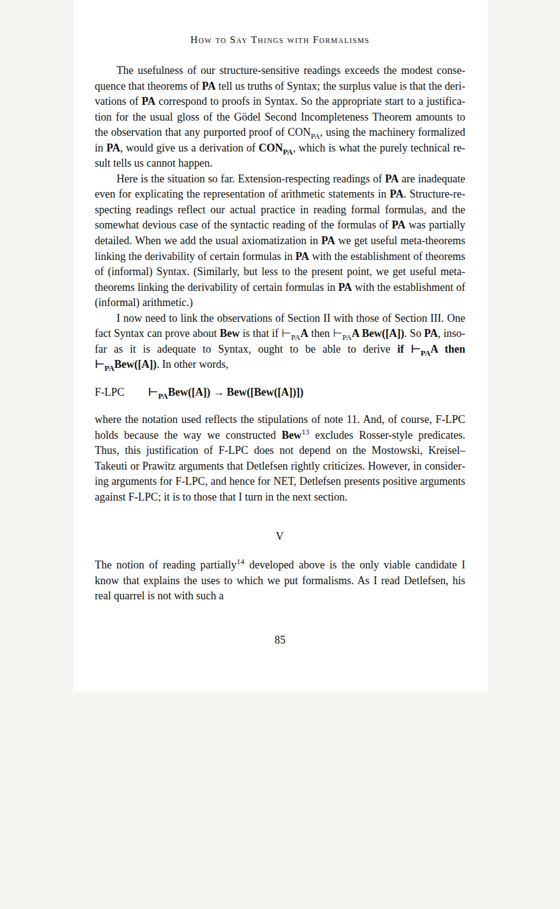How to Say Things with Formalisms
The usefulness of our structure-sensitive readings exceeds the modest consequence that theorems of PA tell us truths of Syntax; the surplus value is that the derivations of PA correspond to proofs in Syntax. So the appropriate start to a justification for the usual gloss of the Gödel Second Incompleteness Theorem amounts to the observation that any purported proof of CONPA, using the machinery formalized in PA, would give us a derivation of CONPA, which is what the purely technical result tells us cannot happen.
Here is the situation so far. Extension-respecting readings of PA are inadequate even for explicating the representation of arithmetic statements in PA. Structure-respecting readings reflect our actual practice in reading formal formulas, and the somewhat devious case of the syntactic reading of the formulas of PA was partially detailed. When we add the usual axiomatization in PA we get useful meta-theorems linking the derivability of certain formulas in PA with the establishment of theorems of (informal) Syntax. (Similarly, but less to the present point, we get useful meta-theorems linking the derivability of certain formulas in PA with the establishment of (informal) arithmetic.)
I now need to link the observations of Section II with those of Section III. One fact Syntax can prove about Bew is that if ⊢PAA then ⊢PAA Bew([A]). So PA, insofar as it is adequate to Syntax, ought to be able to derive if ⊢PAA then ⊢PABew([A]). In other words,
F-LPC ⊢PABew([A]) → Bew([Bew([A])])
where the notation used reflects the stipulations of note 11. And, of course, F-LPC holds because the way we constructed Bew13 excludes Rosser-style predicates. Thus, this justification of F-LPC does not depend on the Mostowski, Kreisel–Takeuti or Prawitz arguments that Detlefsen rightly criticizes. However, in considering arguments for F-LPC, and hence for NET, Detlefsen presents positive arguments against F-LPC; it is to those that I turn in the next section.
V
The notion of reading partially14 developed above is the only viable candidate I know that explains the uses to which we put formalisms. As I read Detlefsen, his real quarrel is not with such a
85